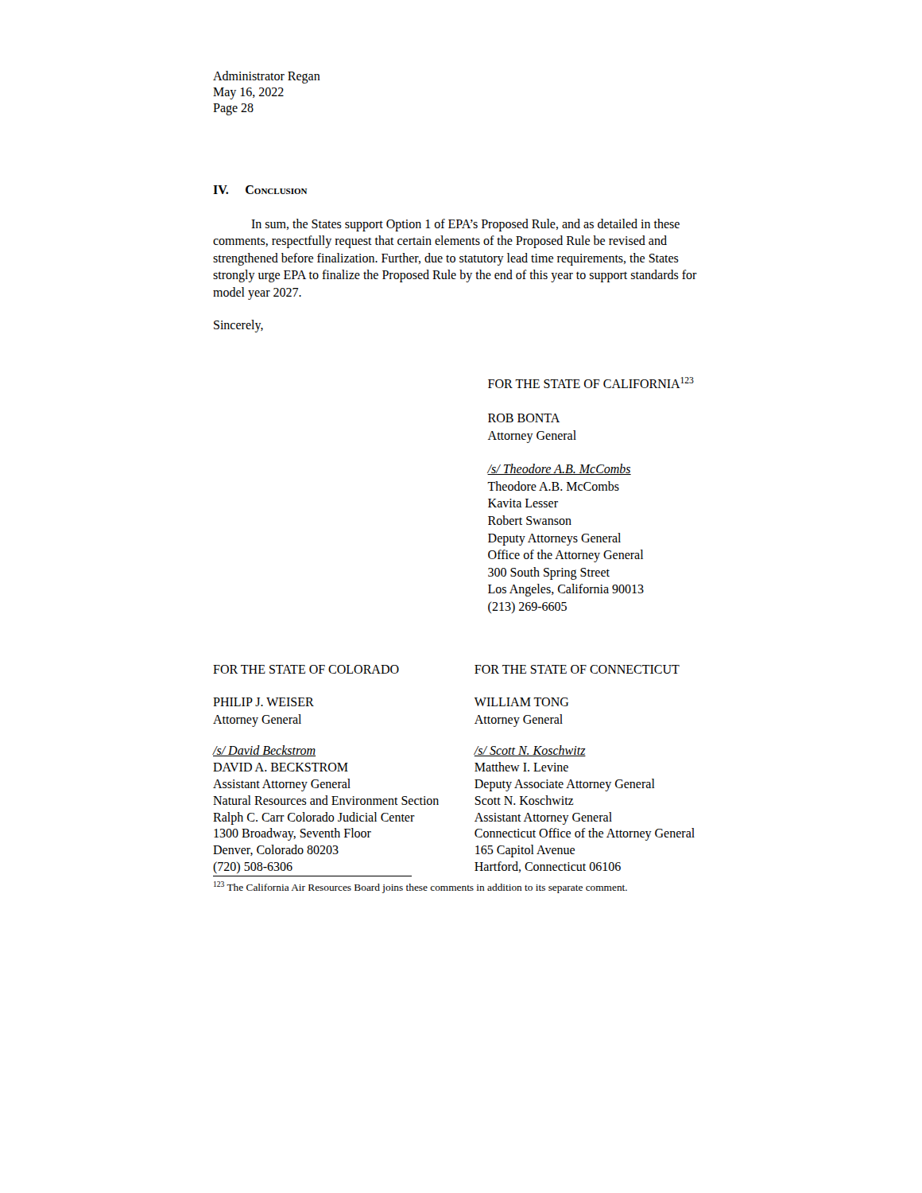Administrator Regan
May 16, 2022
Page 28
IV. Conclusion
In sum, the States support Option 1 of EPA’s Proposed Rule, and as detailed in these comments, respectfully request that certain elements of the Proposed Rule be revised and strengthened before finalization. Further, due to statutory lead time requirements, the States strongly urge EPA to finalize the Proposed Rule by the end of this year to support standards for model year 2027.
Sincerely,
FOR THE STATE OF CALIFORNIA123
ROB BONTA
Attorney General
/s/ Theodore A.B. McCombs
Theodore A.B. McCombs
Kavita Lesser
Robert Swanson
Deputy Attorneys General
Office of the Attorney General
300 South Spring Street
Los Angeles, California 90013
(213) 269-6605
FOR THE STATE OF COLORADO
PHILIP J. WEISER
Attorney General
/s/ David Beckstrom
DAVID A. BECKSTROM
Assistant Attorney General
Natural Resources and Environment Section
Ralph C. Carr Colorado Judicial Center
1300 Broadway, Seventh Floor
Denver, Colorado 80203
(720) 508-6306
FOR THE STATE OF CONNECTICUT
WILLIAM TONG
Attorney General
/s/ Scott N. Koschwitz
Matthew I. Levine
Deputy Associate Attorney General
Scott N. Koschwitz
Assistant Attorney General
Connecticut Office of the Attorney General
165 Capitol Avenue
Hartford, Connecticut 06106
123 The California Air Resources Board joins these comments in addition to its separate comment.